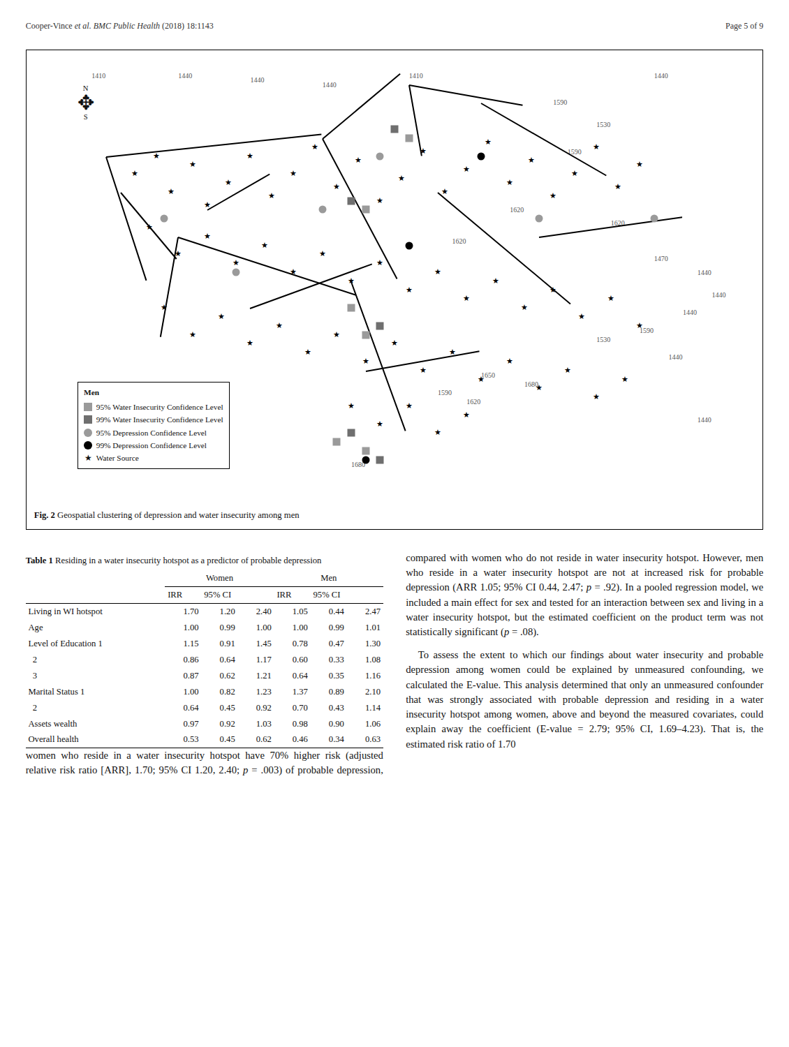Cooper-Vince et al. BMC Public Health (2018) 18:1143 Page 5 of 9
N
✥
S
1410
1440
1440
1440
1410
1440
1590
1530
1590
1620
1620
1620
1470
1440
1440
1440
1590
1530
1440
1650
1680
1590
1620
1590
1470
1680
1440
★
★
★
★
★
★
★
★
★
★
★
★
★
★
★
★
★
★
★
★
★
★
★
★
★
★
★
★
★
★
★
★
★
★
★
★
★
★
★
★
★
★
★
★
★
★
★
★
★
★
★
★
★
★
★
★
★
★
★
★
★
★
★
★
★
Men
95% Water Insecurity Confidence Level
99% Water Insecurity Confidence Level
95% Depression Confidence Level
99% Depression Confidence Level
★Water Source
Fig. 2 Geospatial clustering of depression and water insecurity among men
Table 1 Residing in a water insecurity hotspot as a predictor of probable depression
| | Women | Men |
| --- | --- | --- |
| | IRR | 95% CI | IRR | 95% CI |
| Living in WI hotspot | 1.70 | 1.20 | 2.40 | 1.05 | 0.44 | 2.47 |
| Age | 1.00 | 0.99 | 1.00 | 1.00 | 0.99 | 1.01 |
| Level of Education 1 | 1.15 | 0.91 | 1.45 | 0.78 | 0.47 | 1.30 |
| 2 | 0.86 | 0.64 | 1.17 | 0.60 | 0.33 | 1.08 |
| 3 | 0.87 | 0.62 | 1.21 | 0.64 | 0.35 | 1.16 |
| Marital Status 1 | 1.00 | 0.82 | 1.23 | 1.37 | 0.89 | 2.10 |
| 2 | 0.64 | 0.45 | 0.92 | 0.70 | 0.43 | 1.14 |
| Assets wealth | 0.97 | 0.92 | 1.03 | 0.98 | 0.90 | 1.06 |
| Overall health | 0.53 | 0.45 | 0.62 | 0.46 | 0.34 | 0.63 |
women who reside in a water insecurity hotspot have 70% higher risk (adjusted relative risk ratio [ARR], 1.70; 95% CI 1.20, 2.40; p = .003) of probable depression, compared with women who do not reside in water insecurity hotspot. However, men who reside in a water insecurity hotspot are not at increased risk for probable depression (ARR 1.05; 95% CI 0.44, 2.47; p = .92). In a pooled regression model, we included a main effect for sex and tested for an interaction between sex and living in a water insecurity hotspot, but the estimated coefficient on the product term was not statistically significant (p = .08).
To assess the extent to which our findings about water insecurity and probable depression among women could be explained by unmeasured confounding, we calculated the E-value. This analysis determined that only an unmeasured confounder that was strongly associated with probable depression and residing in a water insecurity hotspot among women, above and beyond the measured covariates, could explain away the coefficient (E-value = 2.79; 95% CI, 1.69–4.23). That is, the estimated risk ratio of 1.70